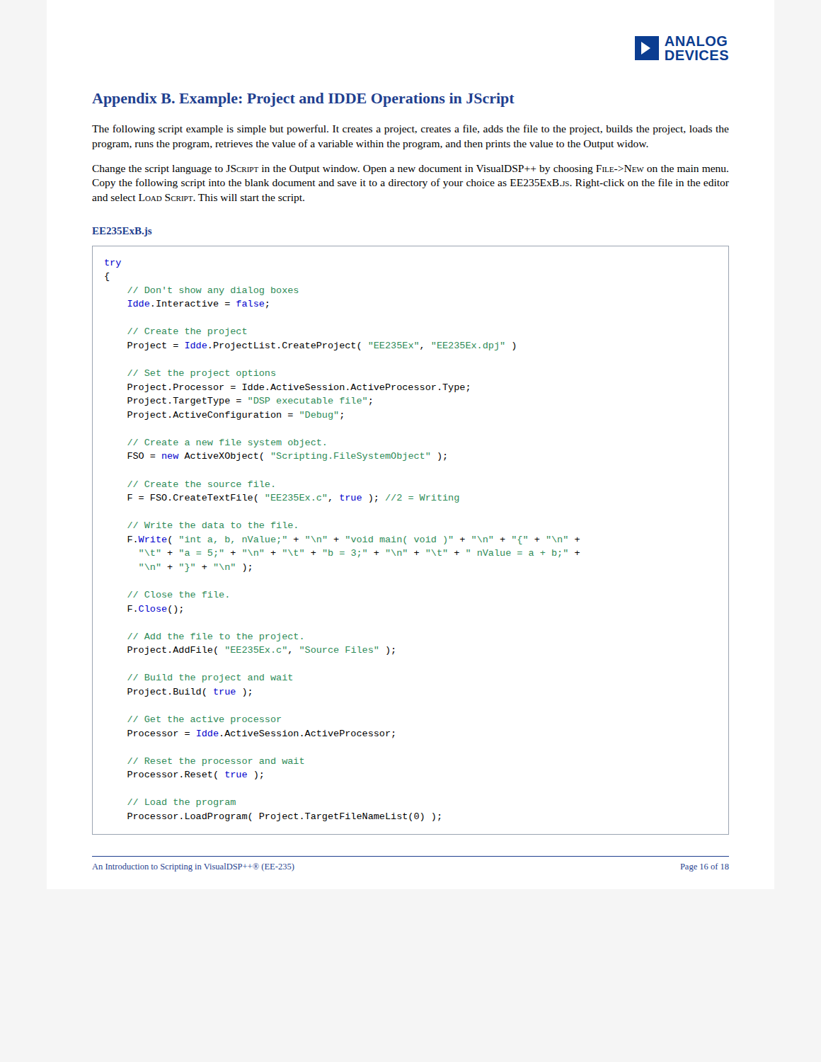ANALOG DEVICES
Appendix B. Example: Project and IDDE Operations in JScript
The following script example is simple but powerful. It creates a project, creates a file, adds the file to the project, builds the project, loads the program, runs the program, retrieves the value of a variable within the program, and then prints the value to the Output widow.
Change the script language to JScript in the Output window. Open a new document in VisualDSP++ by choosing File->New on the main menu. Copy the following script into the blank document and save it to a directory of your choice as EE235ExB.js. Right-click on the file in the editor and select Load Script. This will start the script.
EE235ExB.js
try
{
    // Don't show any dialog boxes
    Idde.Interactive = false;

    // Create the project
    Project = Idde.ProjectList.CreateProject( "EE235Ex", "EE235Ex.dpj" )

    // Set the project options
    Project.Processor = Idde.ActiveSession.ActiveProcessor.Type;
    Project.TargetType = "DSP executable file";
    Project.ActiveConfiguration = "Debug";

    // Create a new file system object.
    FSO = new ActiveXObject( "Scripting.FileSystemObject" );

    // Create the source file.
    F = FSO.CreateTextFile( "EE235Ex.c", true ); //2 = Writing

    // Write the data to the file.
    F.Write( "int a, b, nValue;" + "\n" + "void main( void )" + "\n" + "{" + "\n" +
      "\t" + "a = 5;" + "\n" + "\t" + "b = 3;" + "\n" + "\t" + " nValue = a + b;" +
      "\n" + "}" + "\n" );

    // Close the file.
    F.Close();

    // Add the file to the project.
    Project.AddFile( "EE235Ex.c", "Source Files" );

    // Build the project and wait
    Project.Build( true );

    // Get the active processor
    Processor = Idde.ActiveSession.ActiveProcessor;

    // Reset the processor and wait
    Processor.Reset( true );

    // Load the program
    Processor.LoadProgram( Project.TargetFileNameList(0) );
An Introduction to Scripting in VisualDSP++® (EE-235)
Page 16 of 18